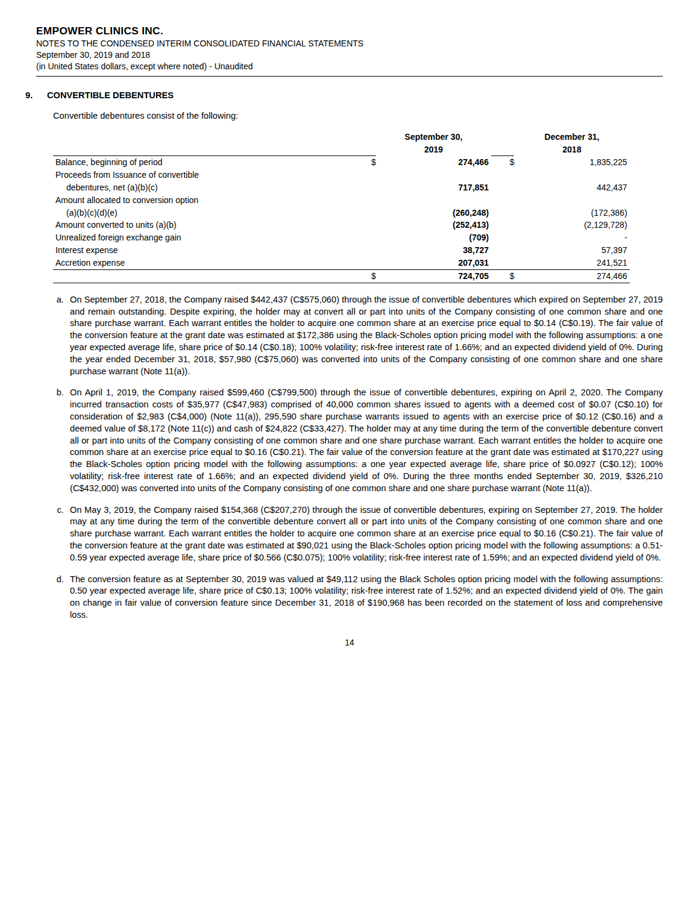EMPOWER CLINICS INC.
NOTES TO THE CONDENSED INTERIM CONSOLIDATED FINANCIAL STATEMENTS
September 30, 2019 and 2018
(in United States dollars, except where noted) - Unaudited
9. CONVERTIBLE DEBENTURES
Convertible debentures consist of the following:
| | | September 30, | | December 31, |
| | | 2019 | | 2018 |
| Balance, beginning of period | $ | 274,466 | $ | 1,835,225 |
| Proceeds from Issuance of convertible | | | | |
| debentures, net (a)(b)(c) | | 717,851 | | 442,437 |
| Amount allocated to conversion option | | | | |
| (a)(b)(c)(d)(e) | | (260,248) | | (172,386) |
| Amount converted to units (a)(b) | | (252,413) | | (2,129,728) |
| Unrealized foreign exchange gain | | (709) | | - |
| Interest expense | | 38,727 | | 57,397 |
| Accretion expense | | 207,031 | | 241,521 |
| | $ | 724,705 | $ | 274,466 |
On September 27, 2018, the Company raised $442,437 (C$575,060) through the issue of convertible debentures which expired on September 27, 2019 and remain outstanding. Despite expiring, the holder may at convert all or part into units of the Company consisting of one common share and one share purchase warrant. Each warrant entitles the holder to acquire one common share at an exercise price equal to $0.14 (C$0.19). The fair value of the conversion feature at the grant date was estimated at $172,386 using the Black-Scholes option pricing model with the following assumptions: a one year expected average life, share price of $0.14 (C$0.18); 100% volatility; risk-free interest rate of 1.66%; and an expected dividend yield of 0%. During the year ended December 31, 2018, $57,980 (C$75,060) was converted into units of the Company consisting of one common share and one share purchase warrant (Note 11(a)).
On April 1, 2019, the Company raised $599,460 (C$799,500) through the issue of convertible debentures, expiring on April 2, 2020. The Company incurred transaction costs of $35,977 (C$47,983) comprised of 40,000 common shares issued to agents with a deemed cost of $0.07 (C$0.10) for consideration of $2,983 (C$4,000) (Note 11(a)), 295,590 share purchase warrants issued to agents with an exercise price of $0.12 (C$0.16) and a deemed value of $8,172 (Note 11(c)) and cash of $24,822 (C$33,427). The holder may at any time during the term of the convertible debenture convert all or part into units of the Company consisting of one common share and one share purchase warrant. Each warrant entitles the holder to acquire one common share at an exercise price equal to $0.16 (C$0.21). The fair value of the conversion feature at the grant date was estimated at $170,227 using the Black-Scholes option pricing model with the following assumptions: a one year expected average life, share price of $0.0927 (C$0.12); 100% volatility; risk-free interest rate of 1.66%; and an expected dividend yield of 0%. During the three months ended September 30, 2019, $326,210 (C$432,000) was converted into units of the Company consisting of one common share and one share purchase warrant (Note 11(a)).
On May 3, 2019, the Company raised $154,368 (C$207,270) through the issue of convertible debentures, expiring on September 27, 2019. The holder may at any time during the term of the convertible debenture convert all or part into units of the Company consisting of one common share and one share purchase warrant. Each warrant entitles the holder to acquire one common share at an exercise price equal to $0.16 (C$0.21). The fair value of the conversion feature at the grant date was estimated at $90,021 using the Black-Scholes option pricing model with the following assumptions: a 0.51-0.59 year expected average life, share price of $0.566 (C$0.075); 100% volatility; risk-free interest rate of 1.59%; and an expected dividend yield of 0%.
The conversion feature as at September 30, 2019 was valued at $49,112 using the Black Scholes option pricing model with the following assumptions: 0.50 year expected average life, share price of C$0.13; 100% volatility; risk-free interest rate of 1.52%; and an expected dividend yield of 0%. The gain on change in fair value of conversion feature since December 31, 2018 of $190,968 has been recorded on the statement of loss and comprehensive loss.
14